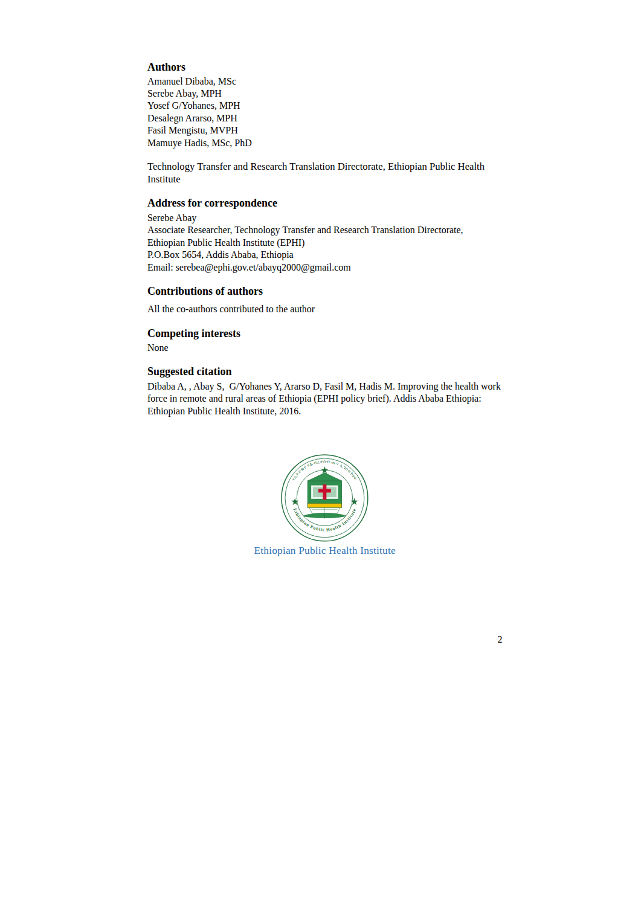Authors
Amanuel Dibaba, MSc
Serebe Abay, MPH
Yosef G/Yohanes, MPH
Desalegn Ararso, MPH
Fasil Mengistu, MVPH
Mamuye Hadis, MSc, PhD
Technology Transfer and Research Translation Directorate, Ethiopian Public Health Institute
Address for correspondence
Serebe Abay
Associate Researcher, Technology Transfer and Research Translation Directorate,
Ethiopian Public Health Institute (EPHI)
P.O.Box 5654, Addis Ababa, Ethiopia
Email: serebea@ephi.gov.et/abayq2000@gmail.com
Contributions of authors
All the co-authors contributed to the author
Competing interests
None
Suggested citation
Dibaba A, , Abay S, G/Yohanes Y, Ararso D, Fasil M, Hadis M. Improving the health work force in remote and rural areas of Ethiopia (EPHI policy brief). Addis Ababa Ethiopia: Ethiopian Public Health Institute, 2016.
የኢትዮጵያ የሕብረተሰብ ጤና ኢንስቲትዩት Ethiopian Public Health Institute
Ethiopian Public Health Institute
2